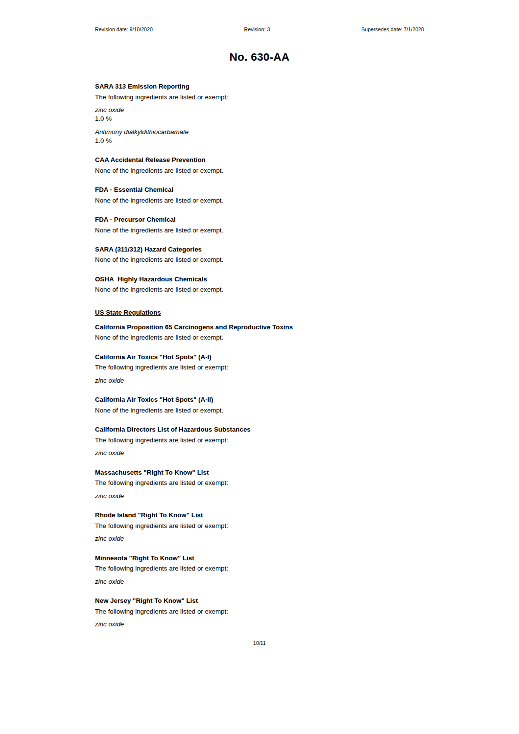Revision date: 9/10/2020 Revision: 3 Supersedes date: 7/1/2020
No. 630-AA
SARA 313 Emission Reporting
The following ingredients are listed or exempt:
zinc oxide
1.0 %
Antimony dialkyldithiocarbamate
1.0 %
CAA Accidental Release Prevention
None of the ingredients are listed or exempt.
FDA - Essential Chemical
None of the ingredients are listed or exempt.
FDA - Precursor Chemical
None of the ingredients are listed or exempt.
SARA (311/312) Hazard Categories
None of the ingredients are listed or exempt.
OSHA Highly Hazardous Chemicals
None of the ingredients are listed or exempt.
US State Regulations
California Proposition 65 Carcinogens and Reproductive Toxins
None of the ingredients are listed or exempt.
California Air Toxics "Hot Spots" (A-I)
The following ingredients are listed or exempt:
zinc oxide
California Air Toxics "Hot Spots" (A-II)
None of the ingredients are listed or exempt.
California Directors List of Hazardous Substances
The following ingredients are listed or exempt:
zinc oxide
Massachusetts "Right To Know" List
The following ingredients are listed or exempt:
zinc oxide
Rhode Island "Right To Know" List
The following ingredients are listed or exempt:
zinc oxide
Minnesota "Right To Know" List
The following ingredients are listed or exempt:
zinc oxide
New Jersey "Right To Know" List
The following ingredients are listed or exempt:
zinc oxide
10/11